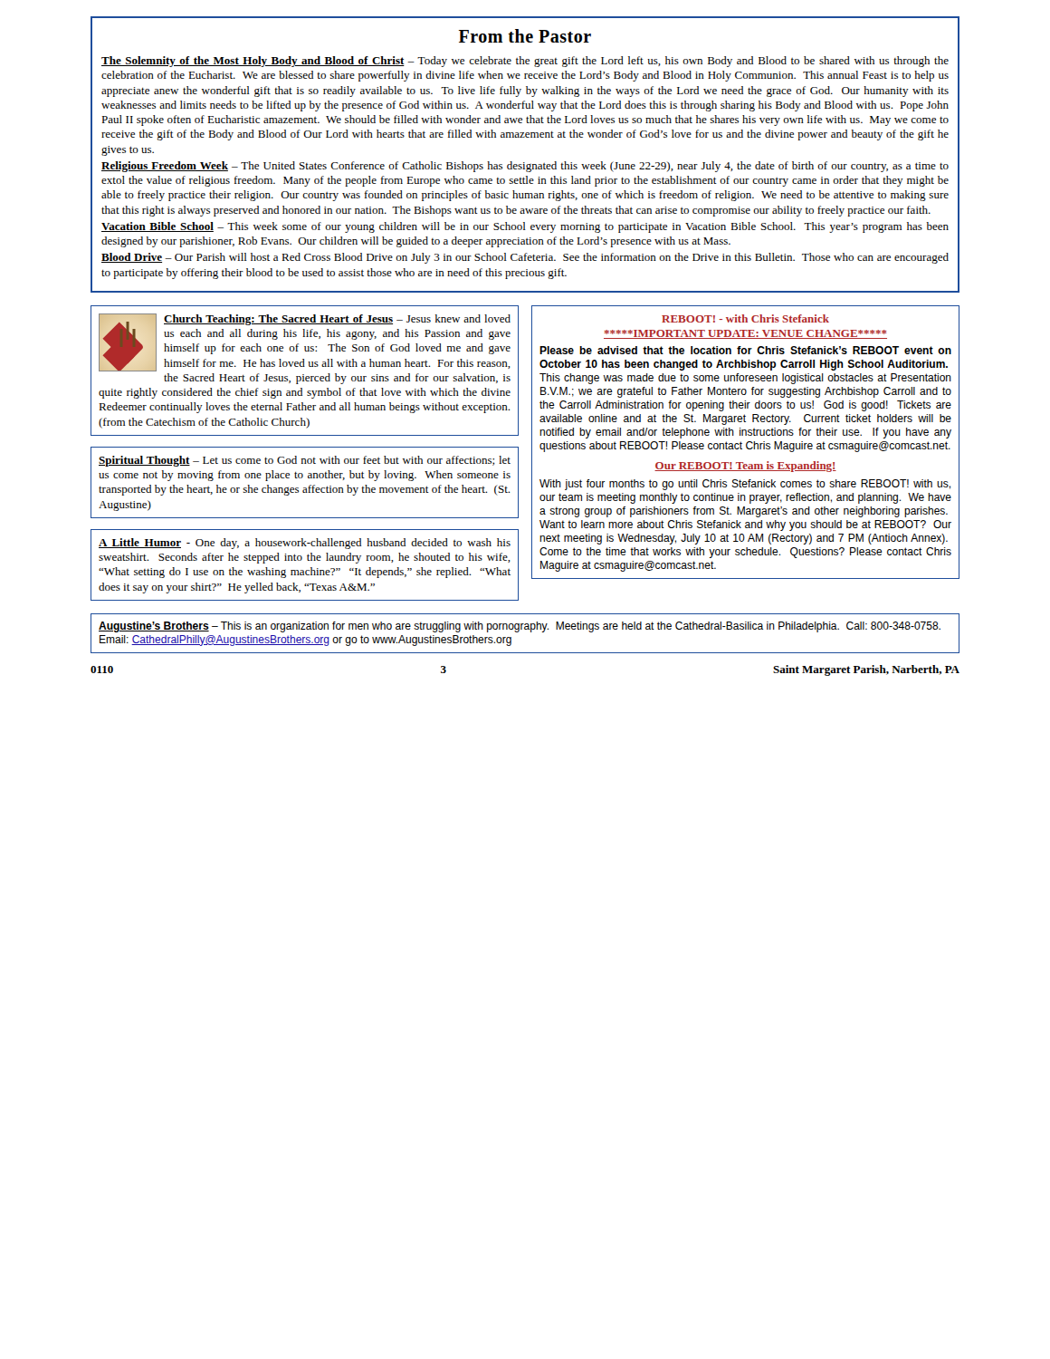From the Pastor
The Solemnity of the Most Holy Body and Blood of Christ – Today we celebrate the great gift the Lord left us, his own Body and Blood to be shared with us through the celebration of the Eucharist. We are blessed to share powerfully in divine life when we receive the Lord’s Body and Blood in Holy Communion. This annual Feast is to help us appreciate anew the wonderful gift that is so readily available to us. To live life fully by walking in the ways of the Lord we need the grace of God. Our humanity with its weaknesses and limits needs to be lifted up by the presence of God within us. A wonderful way that the Lord does this is through sharing his Body and Blood with us. Pope John Paul II spoke often of Eucharistic amazement. We should be filled with wonder and awe that the Lord loves us so much that he shares his very own life with us. May we come to receive the gift of the Body and Blood of Our Lord with hearts that are filled with amazement at the wonder of God’s love for us and the divine power and beauty of the gift he gives to us.
Religious Freedom Week – The United States Conference of Catholic Bishops has designated this week (June 22-29), near July 4, the date of birth of our country, as a time to extol the value of religious freedom. Many of the people from Europe who came to settle in this land prior to the establishment of our country came in order that they might be able to freely practice their religion. Our country was founded on principles of basic human rights, one of which is freedom of religion. We need to be attentive to making sure that this right is always preserved and honored in our nation. The Bishops want us to be aware of the threats that can arise to compromise our ability to freely practice our faith.
Vacation Bible School – This week some of our young children will be in our School every morning to participate in Vacation Bible School. This year’s program has been designed by our parishioner, Rob Evans. Our children will be guided to a deeper appreciation of the Lord’s presence with us at Mass.
Blood Drive – Our Parish will host a Red Cross Blood Drive on July 3 in our School Cafeteria. See the information on the Drive in this Bulletin. Those who can are encouraged to participate by offering their blood to be used to assist those who are in need of this precious gift.
Church Teaching: The Sacred Heart of Jesus – Jesus knew and loved us each and all during his life, his agony, and his Passion and gave himself up for each one of us: The Son of God loved me and gave himself for me. He has loved us all with a human heart. For this reason, the Sacred Heart of Jesus, pierced by our sins and for our salvation, is quite rightly considered the chief sign and symbol of that love with which the divine Redeemer continually loves the eternal Father and all human beings without exception. (from the Catechism of the Catholic Church)
Spiritual Thought – Let us come to God not with our feet but with our affections; let us come not by moving from one place to another, but by loving. When someone is transported by the heart, he or she changes affection by the movement of the heart. (St. Augustine)
A Little Humor - One day, a housework-challenged husband decided to wash his sweatshirt. Seconds after he stepped into the laundry room, he shouted to his wife, “What setting do I use on the washing machine?” “It depends,” she replied. “What does it say on your shirt?” He yelled back, “Texas A&M.”
REBOOT! - with Chris Stefanick
*****IMPORTANT UPDATE: VENUE CHANGE*****
Please be advised that the location for Chris Stefanick’s REBOOT event on October 10 has been changed to Archbishop Carroll High School Auditorium. This change was made due to some unforeseen logistical obstacles at Presentation B.V.M.; we are grateful to Father Montero for suggesting Archbishop Carroll and to the Carroll Administration for opening their doors to us! God is good! Tickets are available online and at the St. Margaret Rectory. Current ticket holders will be notified by email and/or telephone with instructions for their use. If you have any questions about REBOOT! Please contact Chris Maguire at csmaguire@comcast.net.
Our REBOOT! Team is Expanding!
With just four months to go until Chris Stefanick comes to share REBOOT! with us, our team is meeting monthly to continue in prayer, reflection, and planning. We have a strong group of parishioners from St. Margaret’s and other neighboring parishes. Want to learn more about Chris Stefanick and why you should be at REBOOT? Our next meeting is Wednesday, July 10 at 10 AM (Rectory) and 7 PM (Antioch Annex). Come to the time that works with your schedule. Questions? Please contact Chris Maguire at csmaguire@comcast.net.
Augustine’s Brothers – This is an organization for men who are struggling with pornography. Meetings are held at the Cathedral-Basilica in Philadelphia. Call: 800-348-0758. Email: CathedralPhilly@AugustinesBrothers.org or go to www.AugustinesBrothers.org
0110
3
Saint Margaret Parish, Narberth, PA